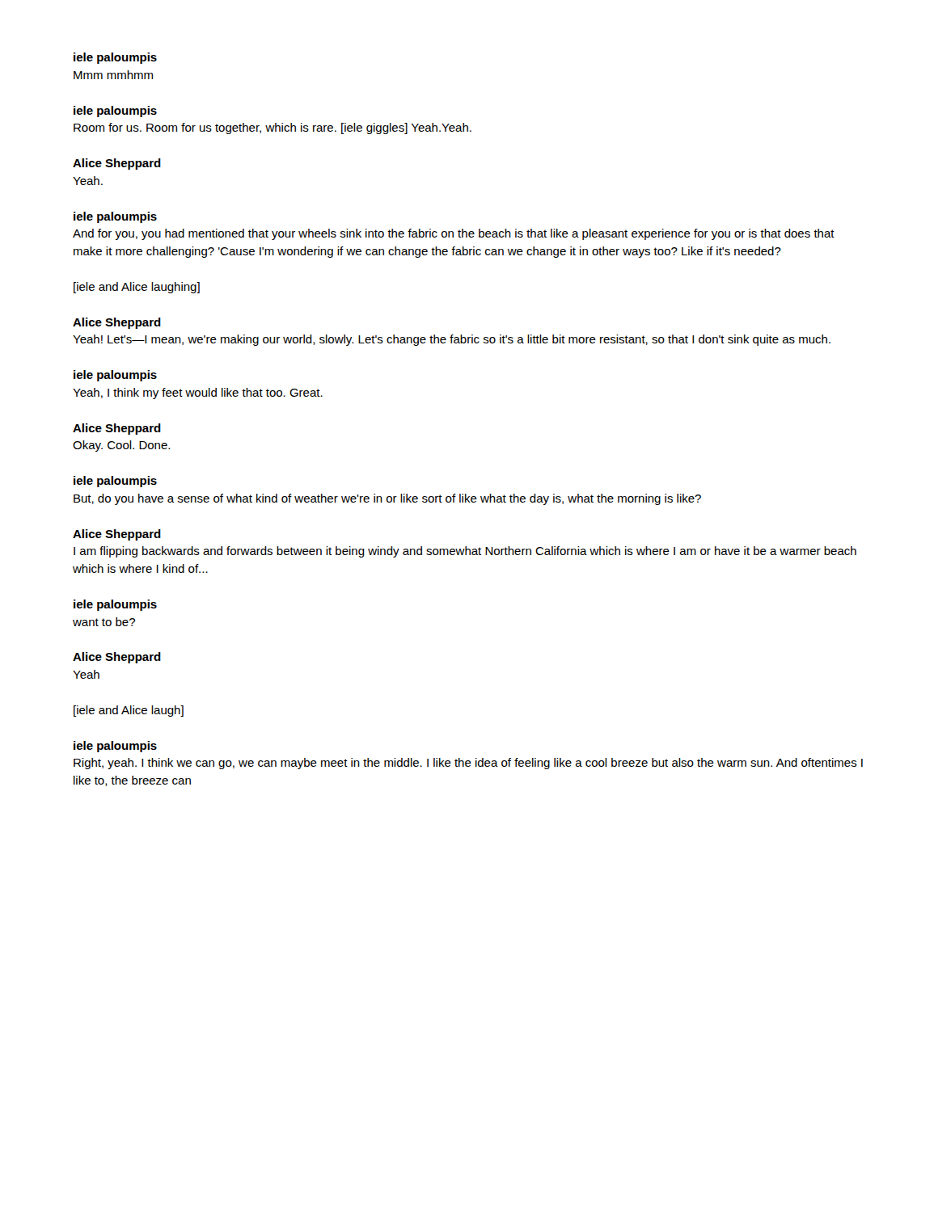iele paloumpis
Mmm mmhmm
iele paloumpis
Room for us. Room for us together, which is rare. [iele giggles] Yeah.Yeah.
Alice Sheppard
Yeah.
iele paloumpis
And for you, you had mentioned that your wheels sink into the fabric on the beach is that like a pleasant experience for you or is that does that make it more challenging? 'Cause I'm wondering if we can change the fabric can we change it in other ways too? Like if it's needed?
[iele and Alice laughing]
Alice Sheppard
Yeah! Let's—I mean, we're making our world, slowly. Let's change the fabric so it's a little bit more resistant, so that I don't sink quite as much.
iele paloumpis
Yeah, I think my feet would like that too. Great.
Alice Sheppard
Okay. Cool. Done.
iele paloumpis
But, do you have a sense of what kind of weather we're in or like sort of like what the day is, what the morning is like?
Alice Sheppard
I am flipping backwards and forwards between it being windy and somewhat Northern California which is where I am or have it be a warmer beach which is where I kind of...
iele paloumpis
want to be?
Alice Sheppard
Yeah
[iele and Alice laugh]
iele paloumpis
Right, yeah. I think we can go, we can maybe meet in the middle. I like the idea of feeling like a cool breeze but also the warm sun. And oftentimes I like to, the breeze can